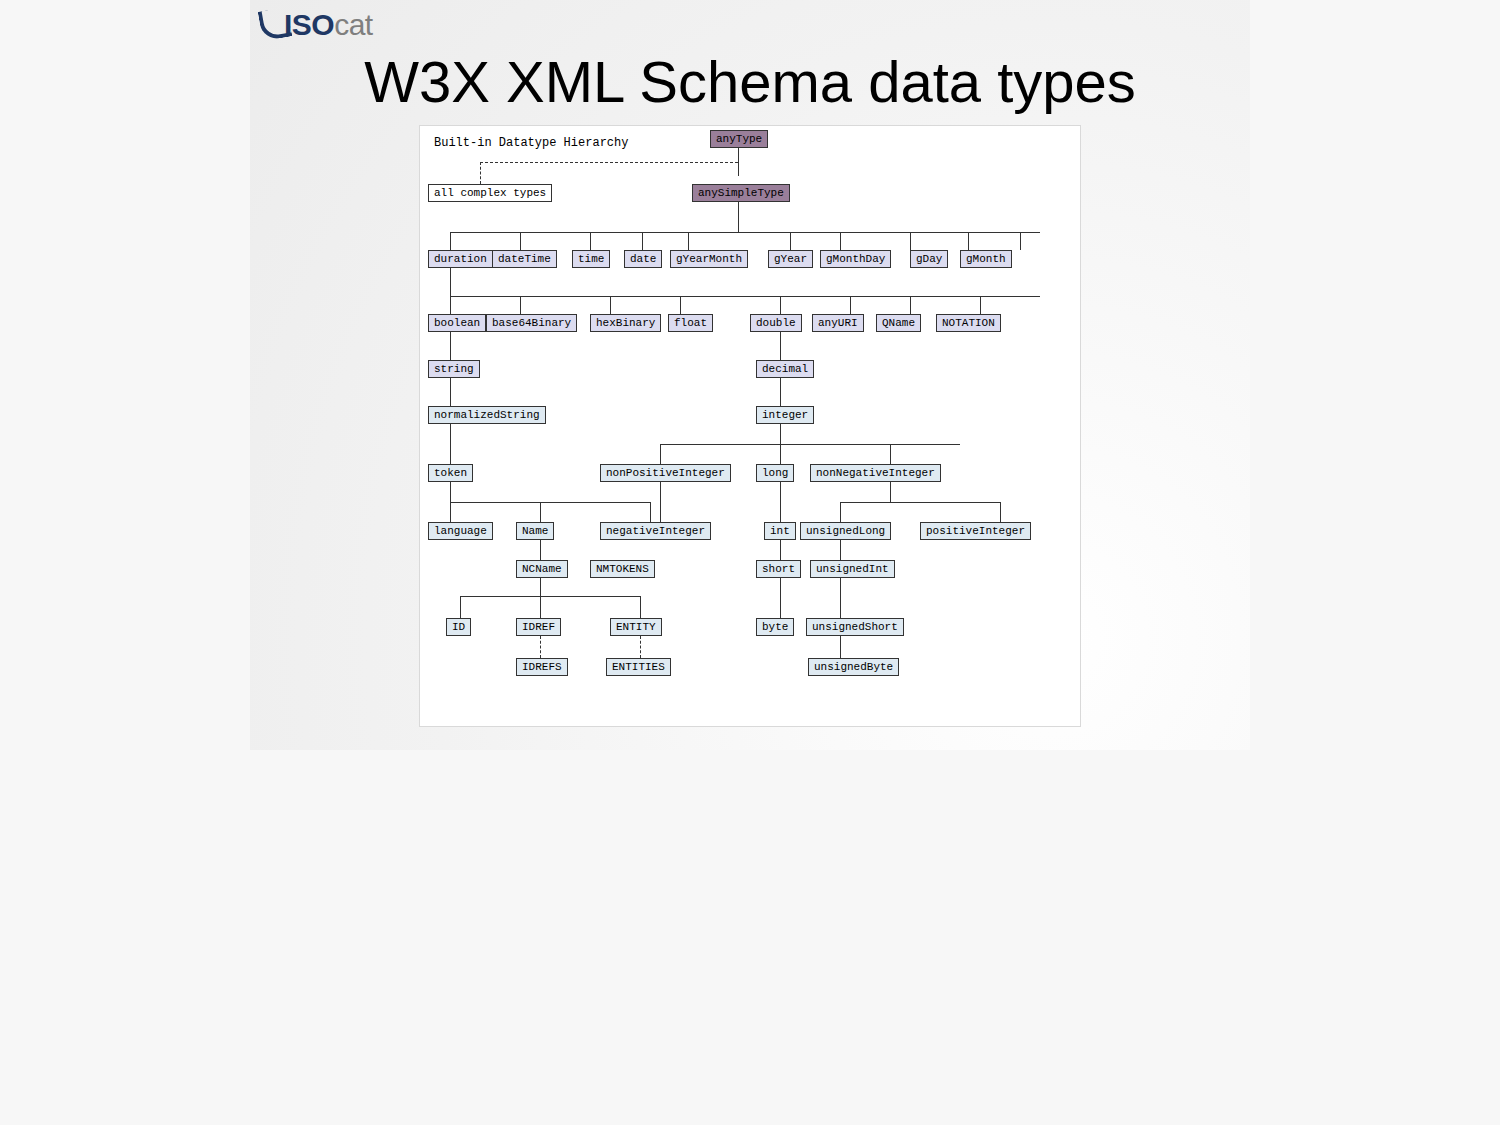ISO cat
W3X XML Schema data types
Built-in Datatype Hierarchy
anyType
all complex types
anySimpleType
duration
dateTime
time
date
gYearMonth
gYear
gMonthDay
gDay
gMonth
boolean
base64Binary
hexBinary
float
double
anyURI
QName
NOTATION
string
normalizedString
token
language
Name
NMTOKEN
NCName
NMTOKENS
ID
IDREF
ENTITY
IDREFS
ENTITIES
decimal
integer
nonPositiveInteger
long
nonNegativeInteger
negativeInteger
int
unsignedLong
positiveInteger
short
unsignedInt
byte
unsignedShort
unsignedByte